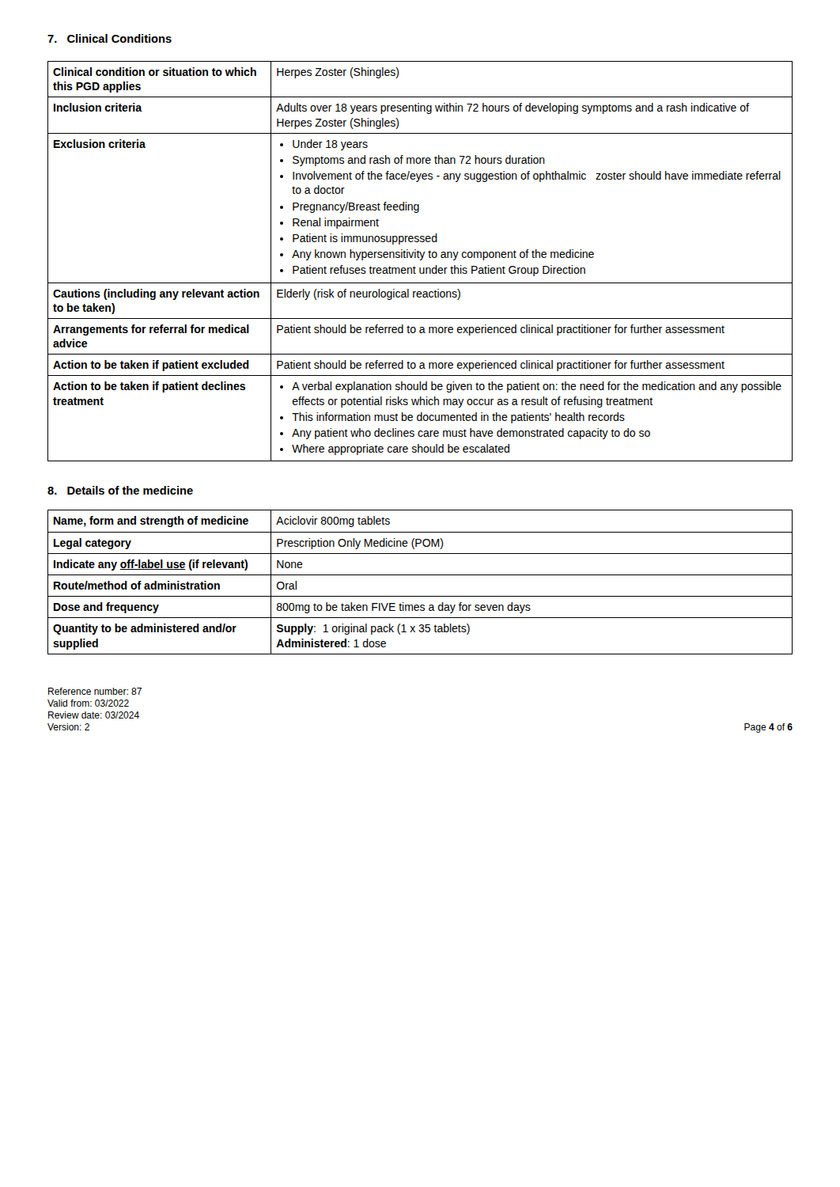7. Clinical Conditions
| Clinical condition or situation to which this PGD applies | Herpes Zoster (Shingles) |
| Inclusion criteria | Adults over 18 years presenting within 72 hours of developing symptoms and a rash indicative of Herpes Zoster (Shingles) |
| Exclusion criteria | Under 18 years Symptoms and rash of more than 72 hours duration Involvement of the face/eyes - any suggestion of ophthalmic zoster should have immediate referral to a doctor Pregnancy/Breast feeding Renal impairment Patient is immunosuppressed Any known hypersensitivity to any component of the medicine Patient refuses treatment under this Patient Group Direction |
| Cautions (including any relevant action to be taken) | Elderly (risk of neurological reactions) |
| Arrangements for referral for medical advice | Patient should be referred to a more experienced clinical practitioner for further assessment |
| Action to be taken if patient excluded | Patient should be referred to a more experienced clinical practitioner for further assessment |
| Action to be taken if patient declines treatment | A verbal explanation should be given to the patient on: the need for the medication and any possible effects or potential risks which may occur as a result of refusing treatment This information must be documented in the patients' health records Any patient who declines care must have demonstrated capacity to do so Where appropriate care should be escalated |
8. Details of the medicine
| Name, form and strength of medicine | Aciclovir 800mg tablets |
| Legal category | Prescription Only Medicine (POM) |
| Indicate any off-label use (if relevant) | None |
| Route/method of administration | Oral |
| Dose and frequency | 800mg to be taken FIVE times a day for seven days |
| Quantity to be administered and/or supplied | Supply : 1 original pack (1 x 35 tablets) Administered : 1 dose |
Reference number: 87
Valid from: 03/2022
Review date: 03/2024
Version: 2 Page 4 of 6